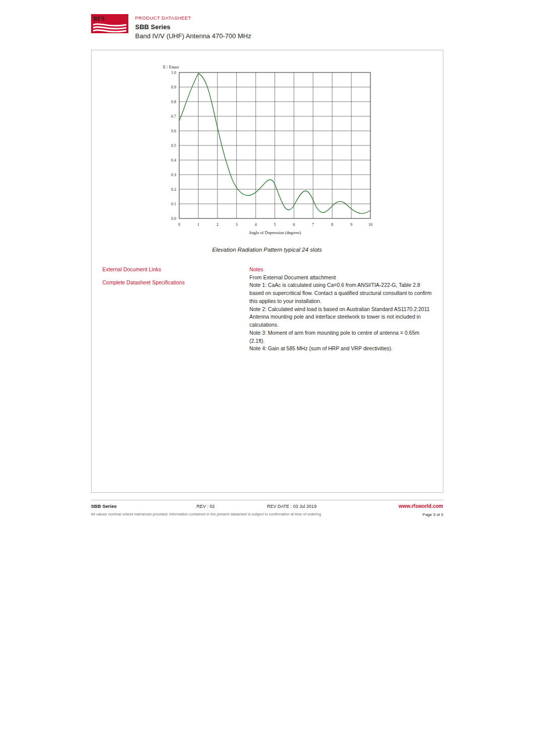RFS
PRODUCT DATASHEET
SBB Series
Band IV/V (UHF) Antenna 470-700 MHz
E / Emax 1.0 0.9 0.8 0.7 0.6 0.5 0.4 0.3 0.2 0.1 0.0 0 1 2 3 4 5 6 7 8 9 10 Angle of Depression (degrees)
Elevation Radiation Pattern typical 24 slots
External Document Links
Complete Datasheet Specifications
Notes
From External Document attachment
Note 1: CaAc is calculated using Ca=0.6 from ANSI/TIA-222-G, Table 2.8 based on supercritical flow. Contact a qualified structural consultant to confirm this applies to your installation.
Note 2: Calculated wind load is based on Australian Standard AS1170.2:2011
Antenna mounting pole and interface steelwork to tower is not included in calculations.
Note 3: Moment of arm from mounting pole to centre of antenna = 0.65m (2.1ft).
Note 4: Gain at 585 MHz (sum of HRP and VRP directivities).
SBB Series
REV : 02
REV DATE : 03 Jul 2019
www.rfsworld.com
All values nominal unless tolerances provided; information contained in the present datasheet is subject to confirmation at time of ordering
Page 3 of 3